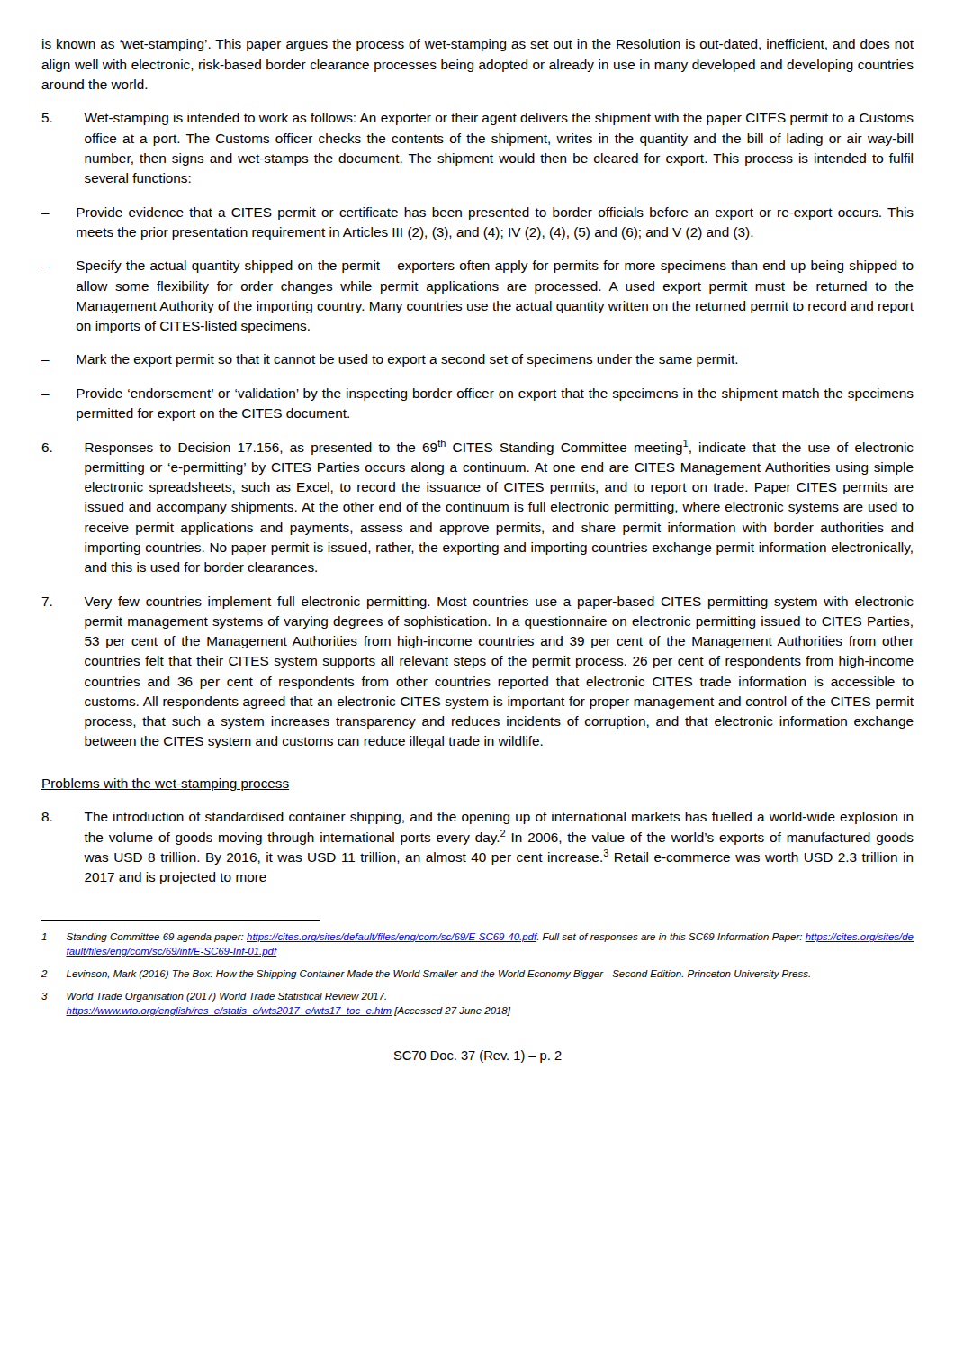is known as ‘wet-stamping’. This paper argues the process of wet-stamping as set out in the Resolution is out-dated, inefficient, and does not align well with electronic, risk-based border clearance processes being adopted or already in use in many developed and developing countries around the world.
5.
Wet-stamping is intended to work as follows: An exporter or their agent delivers the shipment with the paper CITES permit to a Customs office at a port. The Customs officer checks the contents of the shipment, writes in the quantity and the bill of lading or air way-bill number, then signs and wet-stamps the document. The shipment would then be cleared for export. This process is intended to fulfil several functions:
–
Provide evidence that a CITES permit or certificate has been presented to border officials before an export or re-export occurs. This meets the prior presentation requirement in Articles III (2), (3), and (4); IV (2), (4), (5) and (6); and V (2) and (3).
–
Specify the actual quantity shipped on the permit – exporters often apply for permits for more specimens than end up being shipped to allow some flexibility for order changes while permit applications are processed. A used export permit must be returned to the Management Authority of the importing country. Many countries use the actual quantity written on the returned permit to record and report on imports of CITES-listed specimens.
–
Mark the export permit so that it cannot be used to export a second set of specimens under the same permit.
–
Provide ‘endorsement’ or ‘validation’ by the inspecting border officer on export that the specimens in the shipment match the specimens permitted for export on the CITES document.
6.
Responses to Decision 17.156, as presented to the 69th CITES Standing Committee meeting1, indicate that the use of electronic permitting or ‘e-permitting’ by CITES Parties occurs along a continuum. At one end are CITES Management Authorities using simple electronic spreadsheets, such as Excel, to record the issuance of CITES permits, and to report on trade. Paper CITES permits are issued and accompany shipments. At the other end of the continuum is full electronic permitting, where electronic systems are used to receive permit applications and payments, assess and approve permits, and share permit information with border authorities and importing countries. No paper permit is issued, rather, the exporting and importing countries exchange permit information electronically, and this is used for border clearances.
7.
Very few countries implement full electronic permitting. Most countries use a paper-based CITES permitting system with electronic permit management systems of varying degrees of sophistication. In a questionnaire on electronic permitting issued to CITES Parties, 53 per cent of the Management Authorities from high-income countries and 39 per cent of the Management Authorities from other countries felt that their CITES system supports all relevant steps of the permit process. 26 per cent of respondents from high-income countries and 36 per cent of respondents from other countries reported that electronic CITES trade information is accessible to customs. All respondents agreed that an electronic CITES system is important for proper management and control of the CITES permit process, that such a system increases transparency and reduces incidents of corruption, and that electronic information exchange between the CITES system and customs can reduce illegal trade in wildlife.
Problems with the wet-stamping process
8.
The introduction of standardised container shipping, and the opening up of international markets has fuelled a world-wide explosion in the volume of goods moving through international ports every day.2 In 2006, the value of the world’s exports of manufactured goods was USD 8 trillion. By 2016, it was USD 11 trillion, an almost 40 per cent increase.3 Retail e-commerce was worth USD 2.3 trillion in 2017 and is projected to more
1
Standing Committee 69 agenda paper: https://cites.org/sites/default/files/eng/com/sc/69/E-SC69-40.pdf. Full set of responses are in this SC69 Information Paper: https://cites.org/sites/default/files/eng/com/sc/69/inf/E-SC69-Inf-01.pdf
2
Levinson, Mark (2016) The Box: How the Shipping Container Made the World Smaller and the World Economy Bigger - Second Edition. Princeton University Press.
3
World Trade Organisation (2017) World Trade Statistical Review 2017.
https://www.wto.org/english/res_e/statis_e/wts2017_e/wts17_toc_e.htm [Accessed 27 June 2018]
SC70 Doc. 37 (Rev. 1) – p. 2